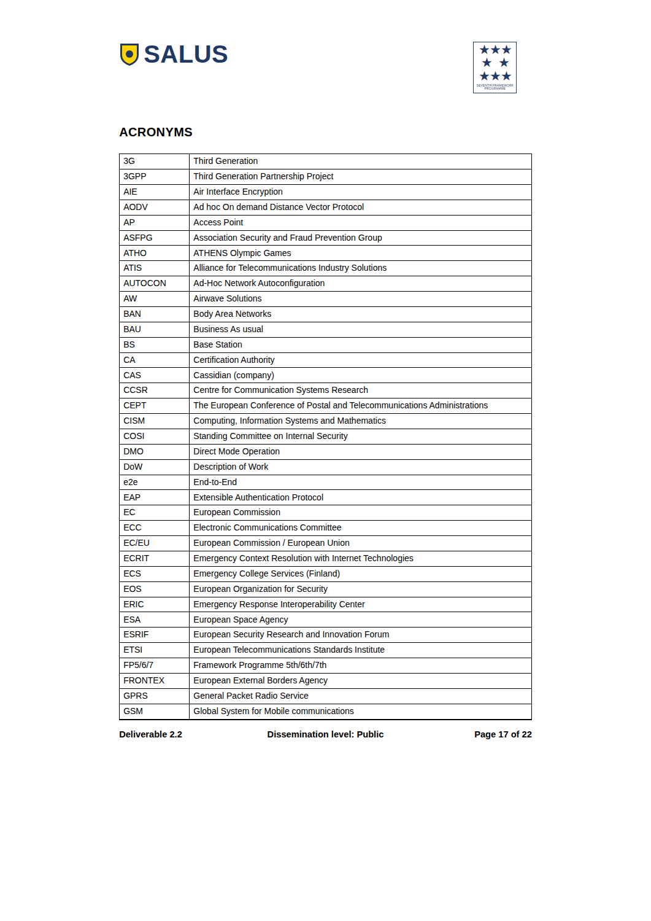SALUS
★★★
★ ★
★★★
Seventh Framework
Programme
ACRONYMS
| 3G | Third Generation |
| 3GPP | Third Generation Partnership Project |
| AIE | Air Interface Encryption |
| AODV | Ad hoc On demand Distance Vector Protocol |
| AP | Access Point |
| ASFPG | Association Security and Fraud Prevention Group |
| ATHO | ATHENS Olympic Games |
| ATIS | Alliance for Telecommunications Industry Solutions |
| AUTOCON | Ad-Hoc Network Autoconfiguration |
| AW | Airwave Solutions |
| BAN | Body Area Networks |
| BAU | Business As usual |
| BS | Base Station |
| CA | Certification Authority |
| CAS | Cassidian (company) |
| CCSR | Centre for Communication Systems Research |
| CEPT | The European Conference of Postal and Telecommunications Administrations |
| CISM | Computing, Information Systems and Mathematics |
| COSI | Standing Committee on Internal Security |
| DMO | Direct Mode Operation |
| DoW | Description of Work |
| e2e | End-to-End |
| EAP | Extensible Authentication Protocol |
| EC | European Commission |
| ECC | Electronic Communications Committee |
| EC/EU | European Commission / European Union |
| ECRIT | Emergency Context Resolution with Internet Technologies |
| ECS | Emergency College Services (Finland) |
| EOS | European Organization for Security |
| ERIC | Emergency Response Interoperability Center |
| ESA | European Space Agency |
| ESRIF | European Security Research and Innovation Forum |
| ETSI | European Telecommunications Standards Institute |
| FP5/6/7 | Framework Programme 5th/6th/7th |
| FRONTEX | European External Borders Agency |
| GPRS | General Packet Radio Service |
| GSM | Global System for Mobile communications |
Deliverable 2.2
Dissemination level: Public
Page 17 of 22